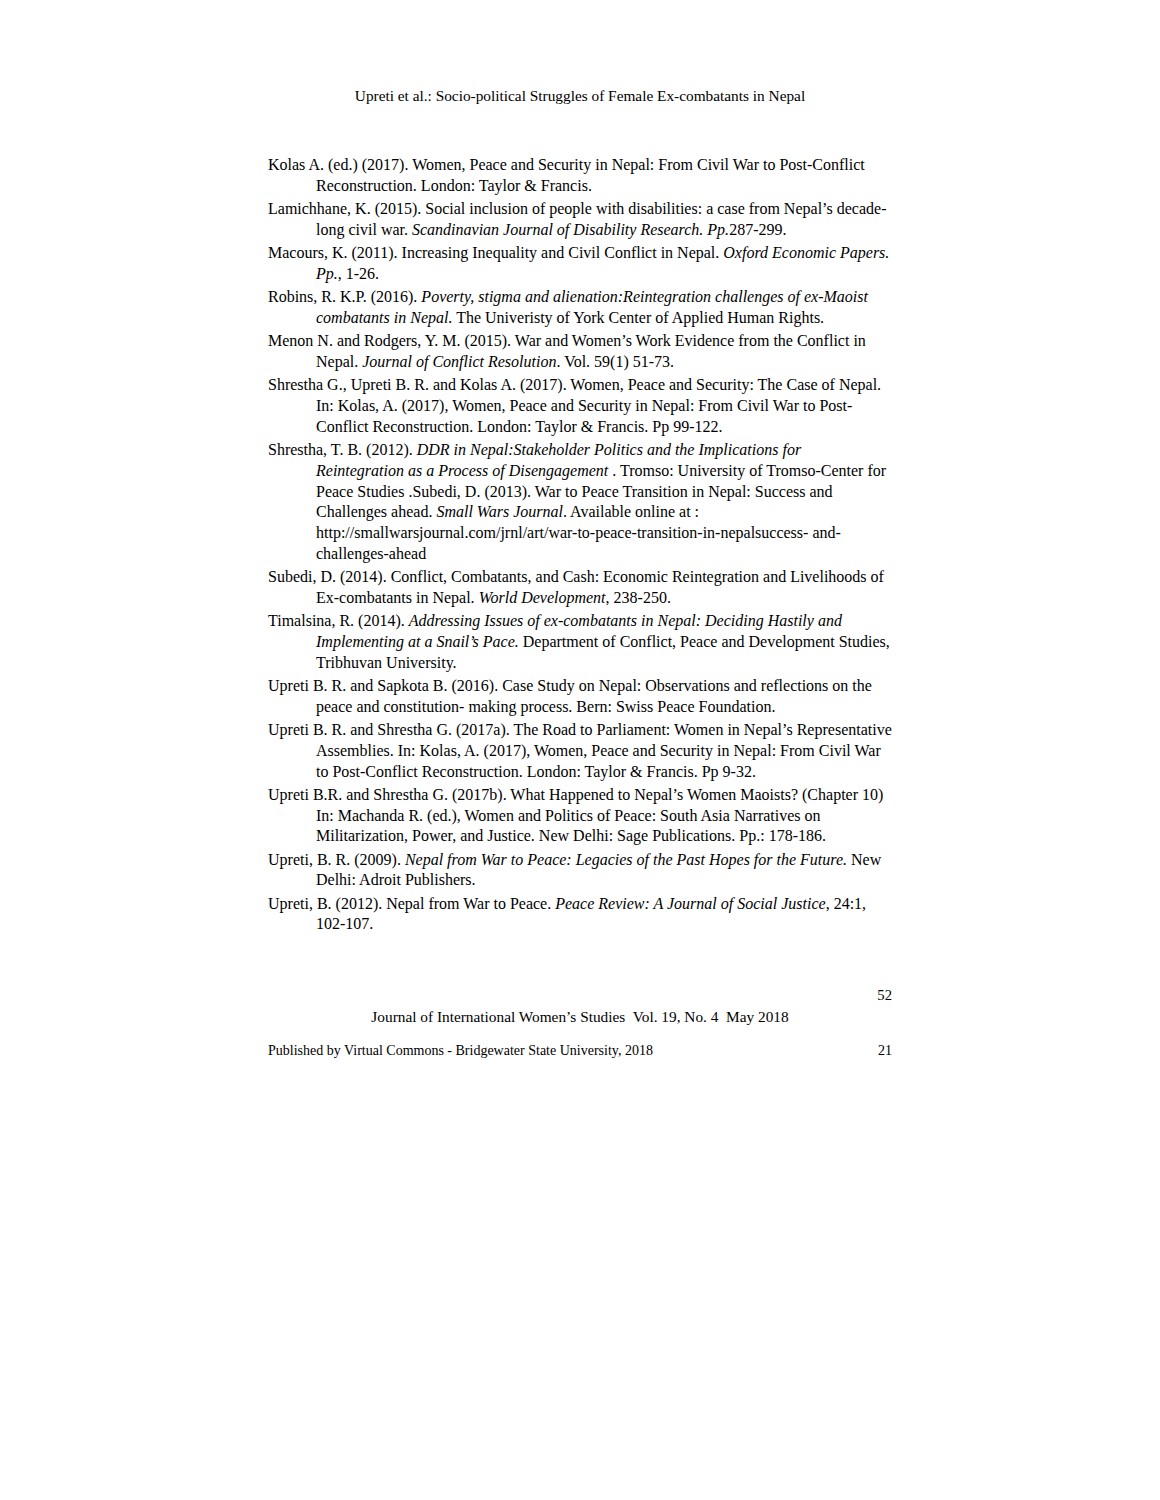Upreti et al.: Socio-political Struggles of Female Ex-combatants in Nepal
Kolas A. (ed.) (2017). Women, Peace and Security in Nepal: From Civil War to Post-Conflict Reconstruction. London: Taylor & Francis.
Lamichhane, K. (2015). Social inclusion of people with disabilities: a case from Nepal’s decade-long civil war. Scandinavian Journal of Disability Research. Pp. 287-299.
Macours, K. (2011). Increasing Inequality and Civil Conflict in Nepal. Oxford Economic Papers. Pp., 1-26.
Robins, R. K.P. (2016). Poverty, stigma and alienation:Reintegration challenges of ex-Maoist combatants in Nepal. The Univeristy of York Center of Applied Human Rights.
Menon N. and Rodgers, Y. M. (2015). War and Women’s Work Evidence from the Conflict in Nepal. Journal of Conflict Resolution. Vol. 59(1) 51-73.
Shrestha G., Upreti B. R. and Kolas A. (2017). Women, Peace and Security: The Case of Nepal. In: Kolas, A. (2017), Women, Peace and Security in Nepal: From Civil War to Post-Conflict Reconstruction. London: Taylor & Francis. Pp 99-122.
Shrestha, T. B. (2012). DDR in Nepal:Stakeholder Politics and the Implications for Reintegration as a Process of Disengagement . Tromso: University of Tromso-Center for Peace Studies .Subedi, D. (2013). War to Peace Transition in Nepal: Success and Challenges ahead. Small Wars Journal. Available online at : http://smallwarsjournal.com/jrnl/art/war-to-peace-transition-in-nepalsuccess- and-challenges-ahead
Subedi, D. (2014). Conflict, Combatants, and Cash: Economic Reintegration and Livelihoods of Ex-combatants in Nepal. World Development, 238-250.
Timalsina, R. (2014). Addressing Issues of ex-combatants in Nepal: Deciding Hastily and Implementing at a Snail’s Pace. Department of Conflict, Peace and Development Studies, Tribhuvan University.
Upreti B. R. and Sapkota B. (2016). Case Study on Nepal: Observations and reflections on the peace and constitution- making process. Bern: Swiss Peace Foundation.
Upreti B. R. and Shrestha G. (2017a). The Road to Parliament: Women in Nepal’s Representative Assemblies. In: Kolas, A. (2017), Women, Peace and Security in Nepal: From Civil War to Post-Conflict Reconstruction. London: Taylor & Francis. Pp 9-32.
Upreti B.R. and Shrestha G. (2017b). What Happened to Nepal’s Women Maoists? (Chapter 10) In: Machanda R. (ed.), Women and Politics of Peace: South Asia Narratives on Militarization, Power, and Justice. New Delhi: Sage Publications. Pp.: 178-186.
Upreti, B. R. (2009). Nepal from War to Peace: Legacies of the Past Hopes for the Future. New Delhi: Adroit Publishers.
Upreti, B. (2012). Nepal from War to Peace. Peace Review: A Journal of Social Justice, 24:1, 102-107.
52
Journal of International Women’s Studies Vol. 19, No. 4 May 2018
Published by Virtual Commons - Bridgewater State University, 2018
21